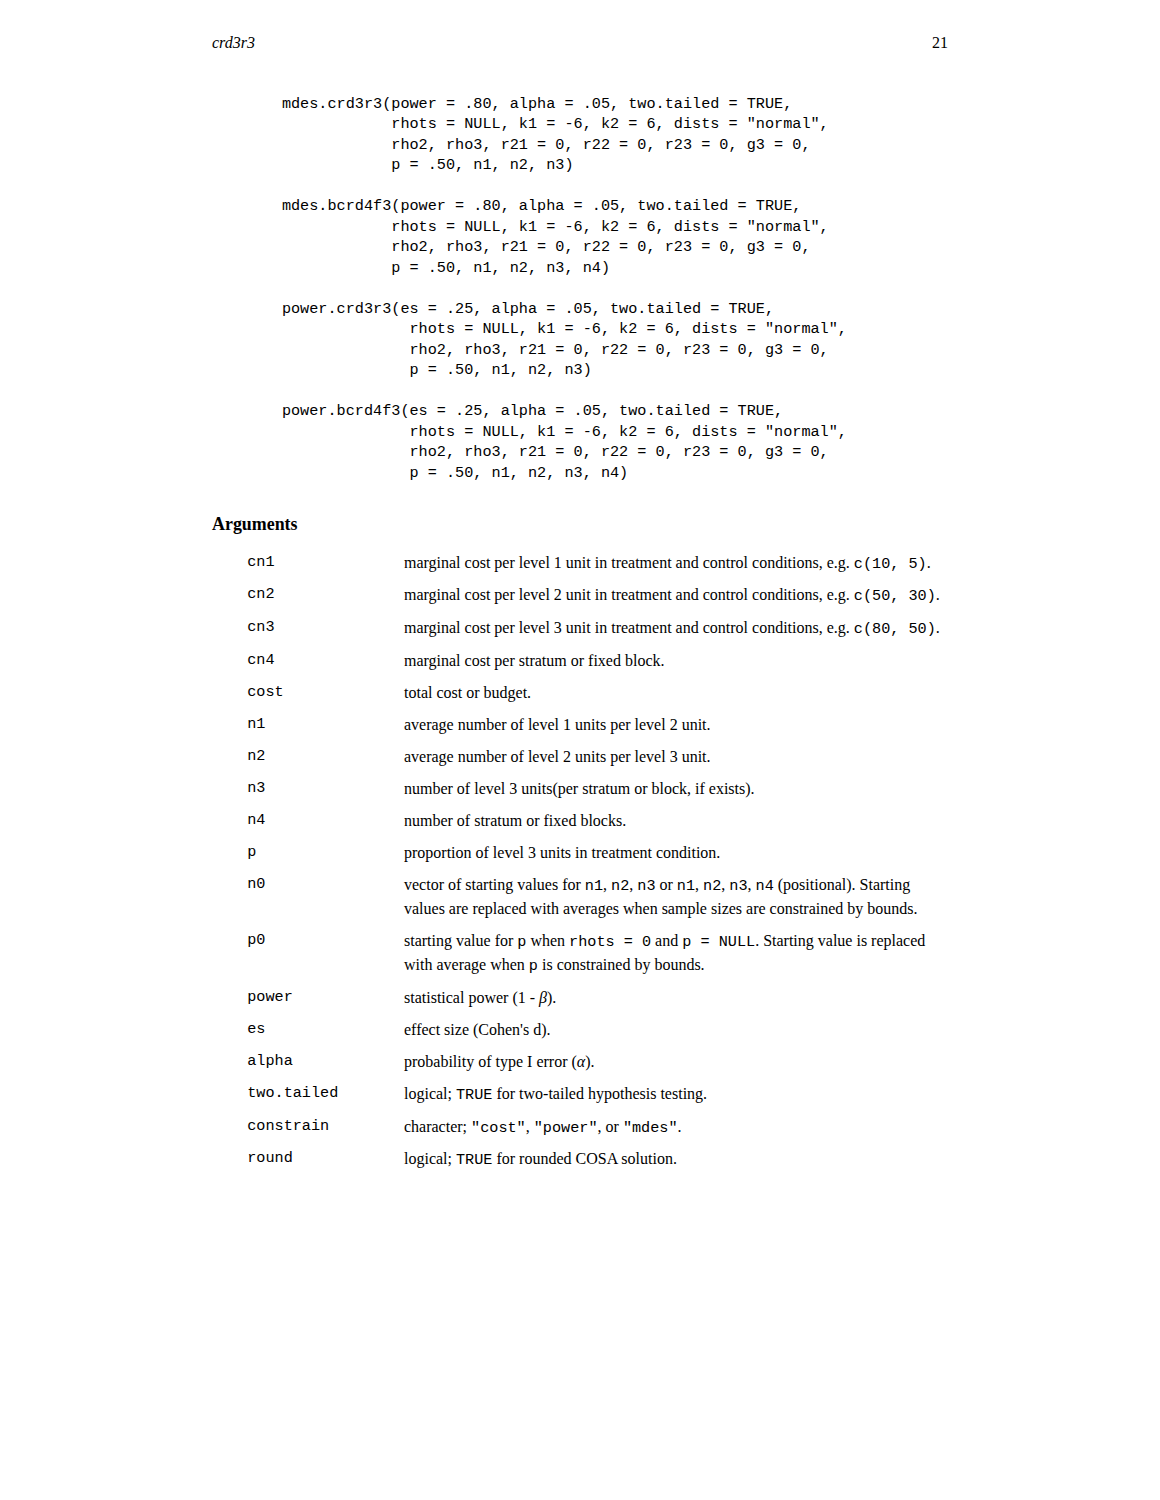crd3r3 21
    mdes.crd3r3(power = .80, alpha = .05, two.tailed = TRUE,
                rhots = NULL, k1 = -6, k2 = 6, dists = "normal",
                rho2, rho3, r21 = 0, r22 = 0, r23 = 0, g3 = 0,
                p = .50, n1, n2, n3)

    mdes.bcrd4f3(power = .80, alpha = .05, two.tailed = TRUE,
                rhots = NULL, k1 = -6, k2 = 6, dists = "normal",
                rho2, rho3, r21 = 0, r22 = 0, r23 = 0, g3 = 0,
                p = .50, n1, n2, n3, n4)

    power.crd3r3(es = .25, alpha = .05, two.tailed = TRUE,
                  rhots = NULL, k1 = -6, k2 = 6, dists = "normal",
                  rho2, rho3, r21 = 0, r22 = 0, r23 = 0, g3 = 0,
                  p = .50, n1, n2, n3)

    power.bcrd4f3(es = .25, alpha = .05, two.tailed = TRUE,
                  rhots = NULL, k1 = -6, k2 = 6, dists = "normal",
                  rho2, rho3, r21 = 0, r22 = 0, r23 = 0, g3 = 0,
                  p = .50, n1, n2, n3, n4)
Arguments
cn1
marginal cost per level 1 unit in treatment and control conditions, e.g. c(10, 5).
cn2
marginal cost per level 2 unit in treatment and control conditions, e.g. c(50, 30).
cn3
marginal cost per level 3 unit in treatment and control conditions, e.g. c(80, 50).
cn4
marginal cost per stratum or fixed block.
cost
total cost or budget.
n1
average number of level 1 units per level 2 unit.
n2
average number of level 2 units per level 3 unit.
n3
number of level 3 units(per stratum or block, if exists).
n4
number of stratum or fixed blocks.
p
proportion of level 3 units in treatment condition.
n0
vector of starting values for n1, n2, n3 or n1, n2, n3, n4 (positional). Starting values are replaced with averages when sample sizes are constrained by bounds.
p0
starting value for p when rhots = 0 and p = NULL. Starting value is replaced with average when p is constrained by bounds.
power
statistical power (1 - β).
es
effect size (Cohen's d).
alpha
probability of type I error (α).
two.tailed
logical; TRUE for two-tailed hypothesis testing.
constrain
character; "cost", "power", or "mdes".
round
logical; TRUE for rounded COSA solution.